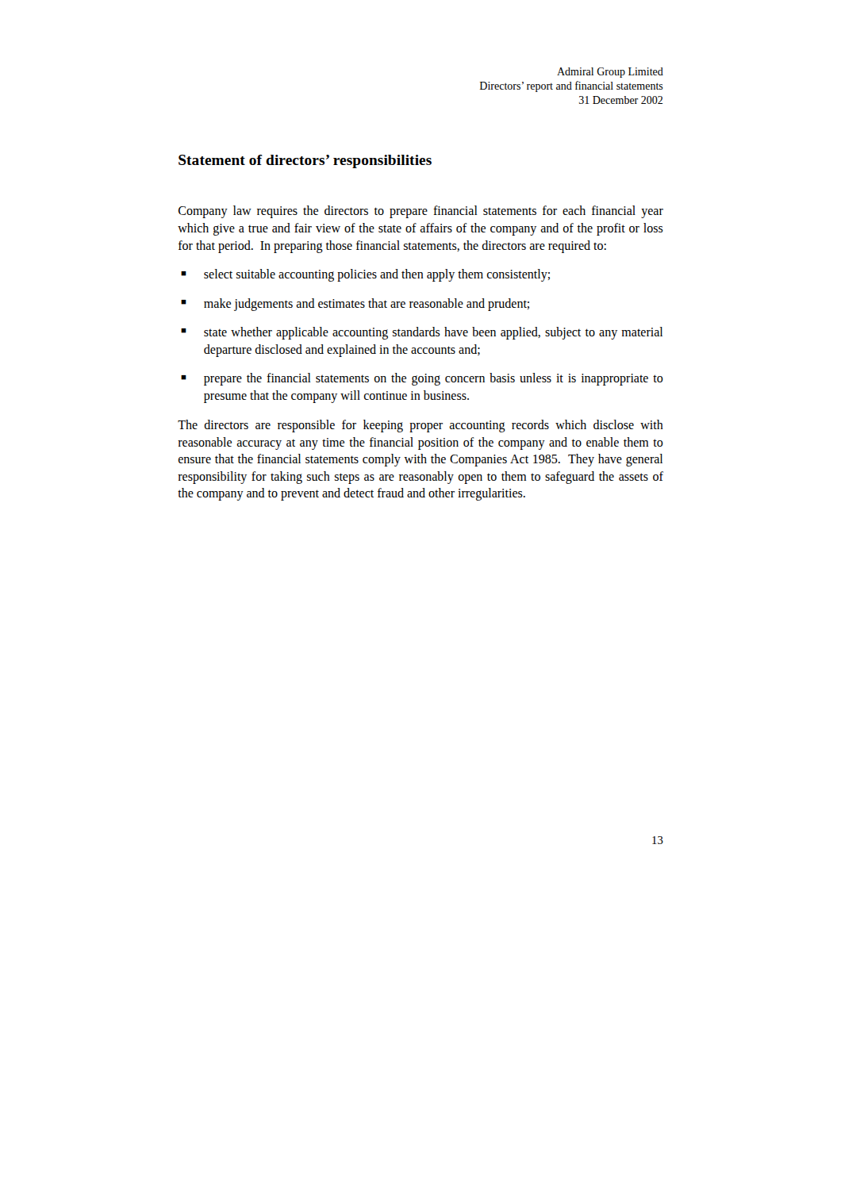Admiral Group Limited
Directors’ report and financial statements
31 December 2002
Statement of directors’ responsibilities
Company law requires the directors to prepare financial statements for each financial year which give a true and fair view of the state of affairs of the company and of the profit or loss for that period. In preparing those financial statements, the directors are required to:
select suitable accounting policies and then apply them consistently;
make judgements and estimates that are reasonable and prudent;
state whether applicable accounting standards have been applied, subject to any material departure disclosed and explained in the accounts and;
prepare the financial statements on the going concern basis unless it is inappropriate to presume that the company will continue in business.
The directors are responsible for keeping proper accounting records which disclose with reasonable accuracy at any time the financial position of the company and to enable them to ensure that the financial statements comply with the Companies Act 1985. They have general responsibility for taking such steps as are reasonably open to them to safeguard the assets of the company and to prevent and detect fraud and other irregularities.
13